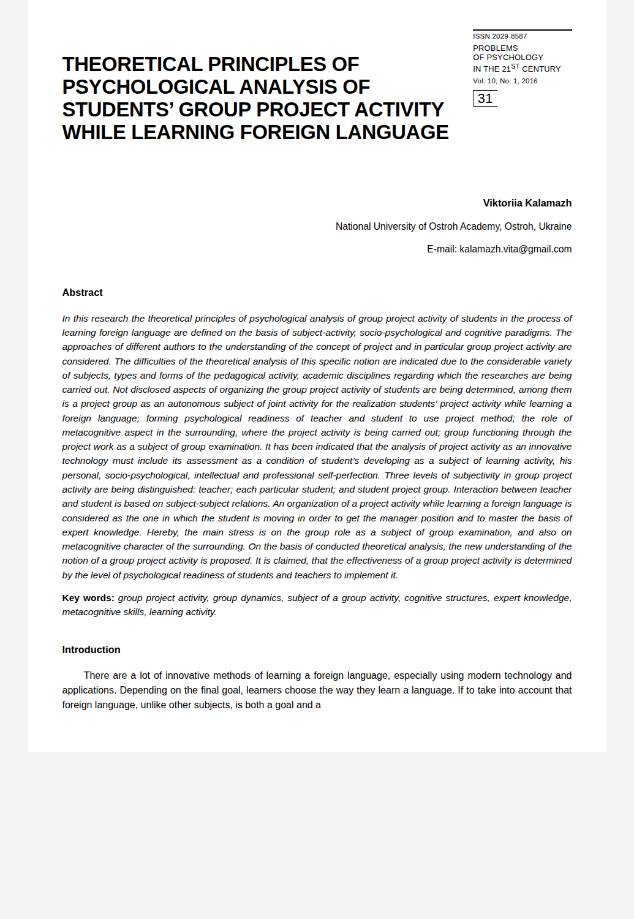ISSN 2029-8587
Problems
of Psychology
in the 21st Century
Vol. 10, No. 1, 2016
31
Theoretical Principles of Psychological Analysis of Students’ Group Project Activity While Learning Foreign Language
Viktoriia Kalamazh
National University of Ostroh Academy, Ostroh, Ukraine
E-mail: kalamazh.vita@gmail.com
Abstract
In this research the theoretical principles of psychological analysis of group project activity of students in the process of learning foreign language are defined on the basis of subject-activity, socio-psychological and cognitive paradigms. The approaches of different authors to the understanding of the concept of project and in particular group project activity are considered. The difficulties of the theoretical analysis of this specific notion are indicated due to the considerable variety of subjects, types and forms of the pedagogical activity, academic disciplines regarding which the researches are being carried out. Not disclosed aspects of organizing the group project activity of students are being determined, among them is a project group as an autonomous subject of joint activity for the realization students’ project activity while learning a foreign language; forming psychological readiness of teacher and student to use project method; the role of metacognitive aspect in the surrounding, where the project activity is being carried out; group functioning through the project work as a subject of group examination. It has been indicated that the analysis of project activity as an innovative technology must include its assessment as a condition of student’s developing as a subject of learning activity, his personal, socio-psychological, intellectual and professional self-perfection. Three levels of subjectivity in group project activity are being distinguished: teacher; each particular student; and student project group. Interaction between teacher and student is based on subject-subject relations. An organization of a project activity while learning a foreign language is considered as the one in which the student is moving in order to get the manager position and to master the basis of expert knowledge. Hereby, the main stress is on the group role as a subject of group examination, and also on metacognitive character of the surrounding. On the basis of conducted theoretical analysis, the new understanding of the notion of a group project activity is proposed. It is claimed, that the effectiveness of a group project activity is determined by the level of psychological readiness of students and teachers to implement it.
Key words: group project activity, group dynamics, subject of a group activity, cognitive structures, expert knowledge, metacognitive skills, learning activity.
Introduction
There are a lot of innovative methods of learning a foreign language, especially using modern technology and applications. Depending on the final goal, learners choose the way they learn a language. If to take into account that foreign language, unlike other subjects, is both a goal and a